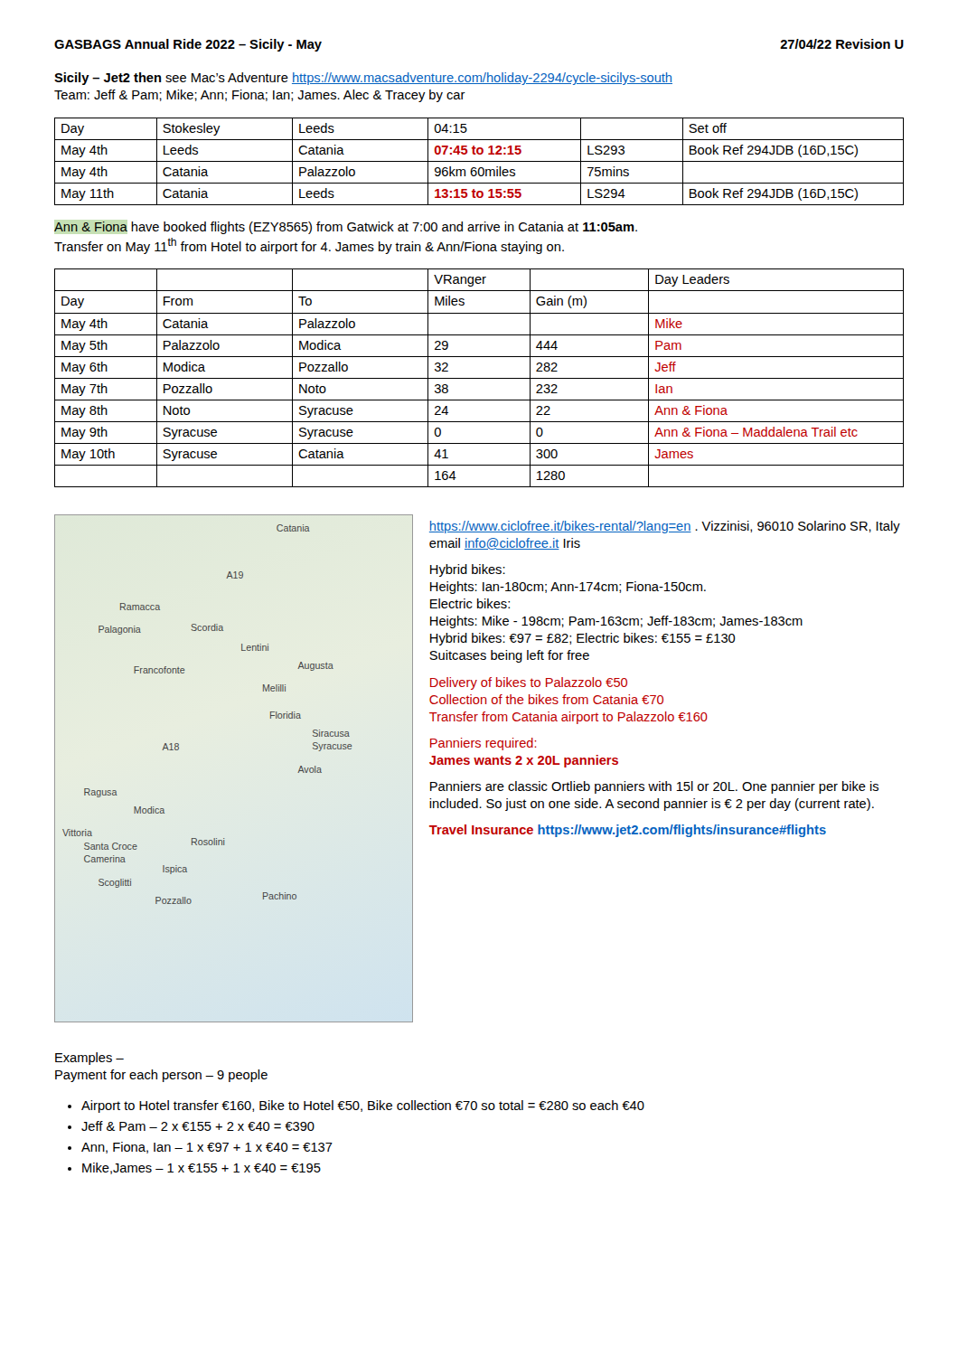GASBAGS Annual Ride 2022 – Sicily - May
27/04/22 Revision U
Sicily – Jet2 then see Mac’s Adventure https://www.macsadventure.com/holiday-2294/cycle-sicilys-south
Team: Jeff & Pam; Mike; Ann; Fiona; Ian; James. Alec & Tracey by car
| Day | Stokesley | Leeds | 04:15 | | Set off |
| May 4th | Leeds | Catania | 07:45 to 12:15 | LS293 | Book Ref 294JDB (16D,15C) |
| May 4th | Catania | Palazzolo | 96km 60miles | 75mins | |
| May 11th | Catania | Leeds | 13:15 to 15:55 | LS294 | Book Ref 294JDB (16D,15C) |
Ann & Fiona have booked flights (EZY8565) from Gatwick at 7:00 and arrive in Catania at 11:05am.
Transfer on May 11th from Hotel to airport for 4. James by train & Ann/Fiona staying on.
| | | | VRanger | | Day Leaders |
| Day | From | To | Miles | Gain (m) | |
| May 4th | Catania | Palazzolo | | | Mike |
| May 5th | Palazzolo | Modica | 29 | 444 | Pam |
| May 6th | Modica | Pozzallo | 32 | 282 | Jeff |
| May 7th | Pozzallo | Noto | 38 | 232 | Ian |
| May 8th | Noto | Syracuse | 24 | 22 | Ann & Fiona |
| May 9th | Syracuse | Syracuse | 0 | 0 | Ann & Fiona – Maddalena Trail etc |
| May 10th | Syracuse | Catania | 41 | 300 | James |
| | | | 164 | 1280 | |
Catania A19 Ramacca Palagonia Scordia Lentini Francofonte Melilli Augusta Floridia Siracusa
Syracuse Avola Ragusa Modica Vittoria Santa Croce
Camerina Rosolini Ispica Scoglitti Pozzallo Pachino A18
https://www.ciclofree.it/bikes-rental/?lang=en . Vizzinisi, 96010 Solarino SR, Italy email info@ciclofree.it Iris
Hybrid bikes:
Heights: Ian-180cm; Ann-174cm; Fiona-150cm.
Electric bikes:
Heights: Mike - 198cm; Pam-163cm; Jeff-183cm; James-183cm
Hybrid bikes: €97 = £82; Electric bikes: €155 = £130
Suitcases being left for free
Delivery of bikes to Palazzolo €50
Collection of the bikes from Catania €70
Transfer from Catania airport to Palazzolo €160
Panniers required:
James wants 2 x 20L panniers
Panniers are classic Ortlieb panniers with 15l or 20L. One pannier per bike is included. So just on one side. A second pannier is € 2 per day (current rate).
Travel Insurance https://www.jet2.com/flights/insurance#flights
Examples –
Payment for each person – 9 people
Airport to Hotel transfer €160, Bike to Hotel €50, Bike collection €70 so total = €280 so each €40
Jeff & Pam – 2 x €155 + 2 x €40 = €390
Ann, Fiona, Ian – 1 x €97 + 1 x €40 = €137
Mike,James – 1 x €155 + 1 x €40 = €195